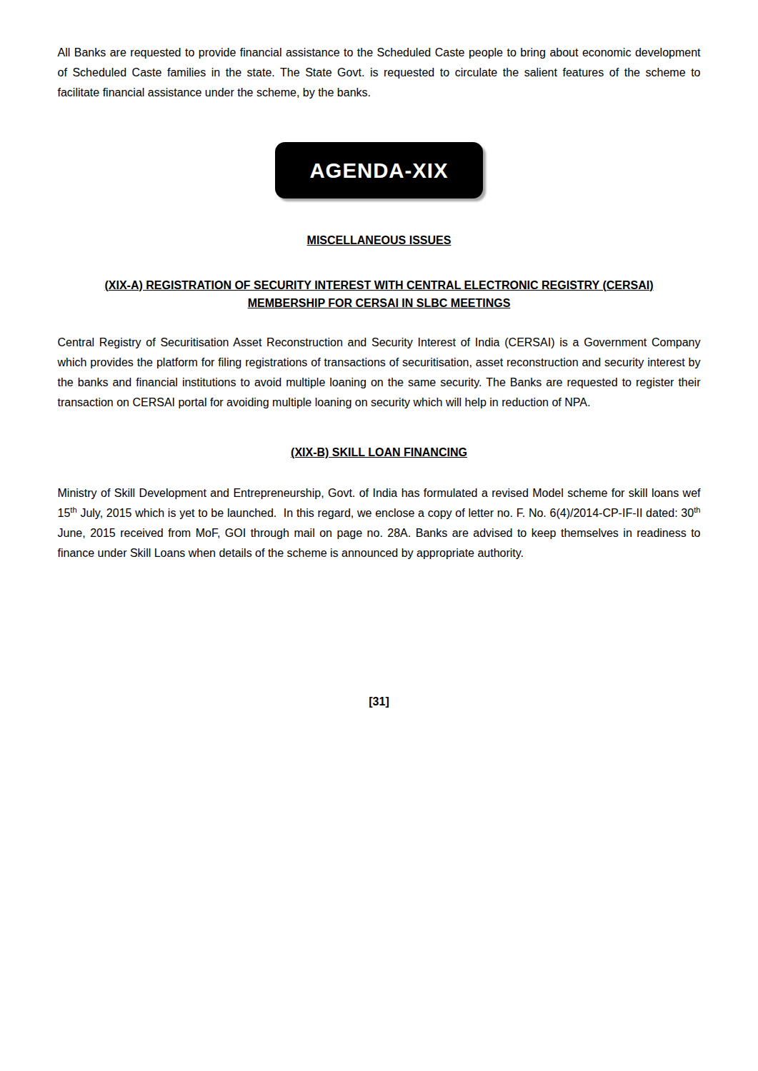All Banks are requested to provide financial assistance to the Scheduled Caste people to bring about economic development of Scheduled Caste families in the state. The State Govt. is requested to circulate the salient features of the scheme to facilitate financial assistance under the scheme, by the banks.
AGENDA-XIX
MISCELLANEOUS ISSUES
(XIX-A) REGISTRATION OF SECURITY INTEREST WITH CENTRAL ELECTRONIC REGISTRY (CERSAI)
MEMBERSHIP FOR CERSAI IN SLBC MEETINGS
Central Registry of Securitisation Asset Reconstruction and Security Interest of India (CERSAI) is a Government Company which provides the platform for filing registrations of transactions of securitisation, asset reconstruction and security interest by the banks and financial institutions to avoid multiple loaning on the same security. The Banks are requested to register their transaction on CERSAI portal for avoiding multiple loaning on security which will help in reduction of NPA.
(XIX-B) SKILL LOAN FINANCING
Ministry of Skill Development and Entrepreneurship, Govt. of India has formulated a revised Model scheme for skill loans wef 15th July, 2015 which is yet to be launched. In this regard, we enclose a copy of letter no. F. No. 6(4)/2014-CP-IF-II dated: 30th June, 2015 received from MoF, GOI through mail on page no. 28A. Banks are advised to keep themselves in readiness to finance under Skill Loans when details of the scheme is announced by appropriate authority.
[31]